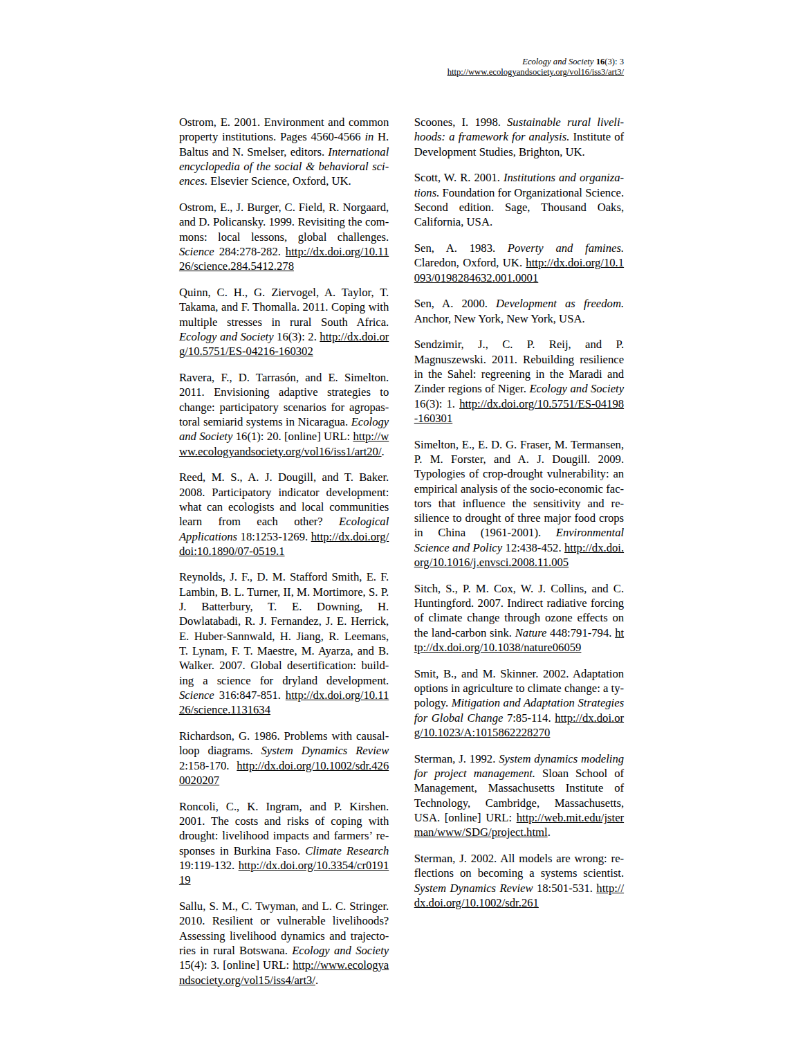Ecology and Society 16(3): 3
http://www.ecologyandsociety.org/vol16/iss3/art3/
Ostrom, E. 2001. Environment and common property institutions. Pages 4560-4566 in H. Baltus and N. Smelser, editors. International encyclopedia of the social & behavioral sciences. Elsevier Science, Oxford, UK.
Ostrom, E., J. Burger, C. Field, R. Norgaard, and D. Policansky. 1999. Revisiting the commons: local lessons, global challenges. Science 284:278-282. http://dx.doi.org/10.1126/science.284.5412.278
Quinn, C. H., G. Ziervogel, A. Taylor, T. Takama, and F. Thomalla. 2011. Coping with multiple stresses in rural South Africa. Ecology and Society 16(3): 2. http://dx.doi.org/10.5751/ES-04216-160302
Ravera, F., D. Tarrasón, and E. Simelton. 2011. Envisioning adaptive strategies to change: participatory scenarios for agropastoral semiarid systems in Nicaragua. Ecology and Society 16(1): 20. [online] URL: http://www.ecologyandsociety.org/vol16/iss1/art20/.
Reed, M. S., A. J. Dougill, and T. Baker. 2008. Participatory indicator development: what can ecologists and local communities learn from each other? Ecological Applications 18:1253-1269. http://dx.doi.org/doi:10.1890/07-0519.1
Reynolds, J. F., D. M. Stafford Smith, E. F. Lambin, B. L. Turner, II, M. Mortimore, S. P. J. Batterbury, T. E. Downing, H. Dowlatabadi, R. J. Fernandez, J. E. Herrick, E. Huber-Sannwald, H. Jiang, R. Leemans, T. Lynam, F. T. Maestre, M. Ayarza, and B. Walker. 2007. Global desertification: building a science for dryland development. Science 316:847-851. http://dx.doi.org/10.1126/science.1131634
Richardson, G. 1986. Problems with causal-loop diagrams. System Dynamics Review 2:158-170. http://dx.doi.org/10.1002/sdr.4260020207
Roncoli, C., K. Ingram, and P. Kirshen. 2001. The costs and risks of coping with drought: livelihood impacts and farmers’ responses in Burkina Faso. Climate Research 19:119-132. http://dx.doi.org/10.3354/cr019119
Sallu, S. M., C. Twyman, and L. C. Stringer. 2010. Resilient or vulnerable livelihoods? Assessing livelihood dynamics and trajectories in rural Botswana. Ecology and Society 15(4): 3. [online] URL: http://www.ecologyandsociety.org/vol15/iss4/art3/.
Scoones, I. 1998. Sustainable rural livelihoods: a framework for analysis. Institute of Development Studies, Brighton, UK.
Scott, W. R. 2001. Institutions and organizations. Foundation for Organizational Science. Second edition. Sage, Thousand Oaks, California, USA.
Sen, A. 1983. Poverty and famines. Claredon, Oxford, UK. http://dx.doi.org/10.1093/0198284632.001.0001
Sen, A. 2000. Development as freedom. Anchor, New York, New York, USA.
Sendzimir, J., C. P. Reij, and P. Magnuszewski. 2011. Rebuilding resilience in the Sahel: regreening in the Maradi and Zinder regions of Niger. Ecology and Society 16(3): 1. http://dx.doi.org/10.5751/ES-04198-160301
Simelton, E., E. D. G. Fraser, M. Termansen, P. M. Forster, and A. J. Dougill. 2009. Typologies of crop-drought vulnerability: an empirical analysis of the socio-economic factors that influence the sensitivity and resilience to drought of three major food crops in China (1961-2001). Environmental Science and Policy 12:438-452. http://dx.doi.org/10.1016/j.envsci.2008.11.005
Sitch, S., P. M. Cox, W. J. Collins, and C. Huntingford. 2007. Indirect radiative forcing of climate change through ozone effects on the land-carbon sink. Nature 448:791-794. http://dx.doi.org/10.1038/nature06059
Smit, B., and M. Skinner. 2002. Adaptation options in agriculture to climate change: a typology. Mitigation and Adaptation Strategies for Global Change 7:85-114. http://dx.doi.org/10.1023/A:1015862228270
Sterman, J. 1992. System dynamics modeling for project management. Sloan School of Management, Massachusetts Institute of Technology, Cambridge, Massachusetts, USA. [online] URL: http://web.mit.edu/jsterman/www/SDG/project.html.
Sterman, J. 2002. All models are wrong: reflections on becoming a systems scientist. System Dynamics Review 18:501-531. http://dx.doi.org/10.1002/sdr.261